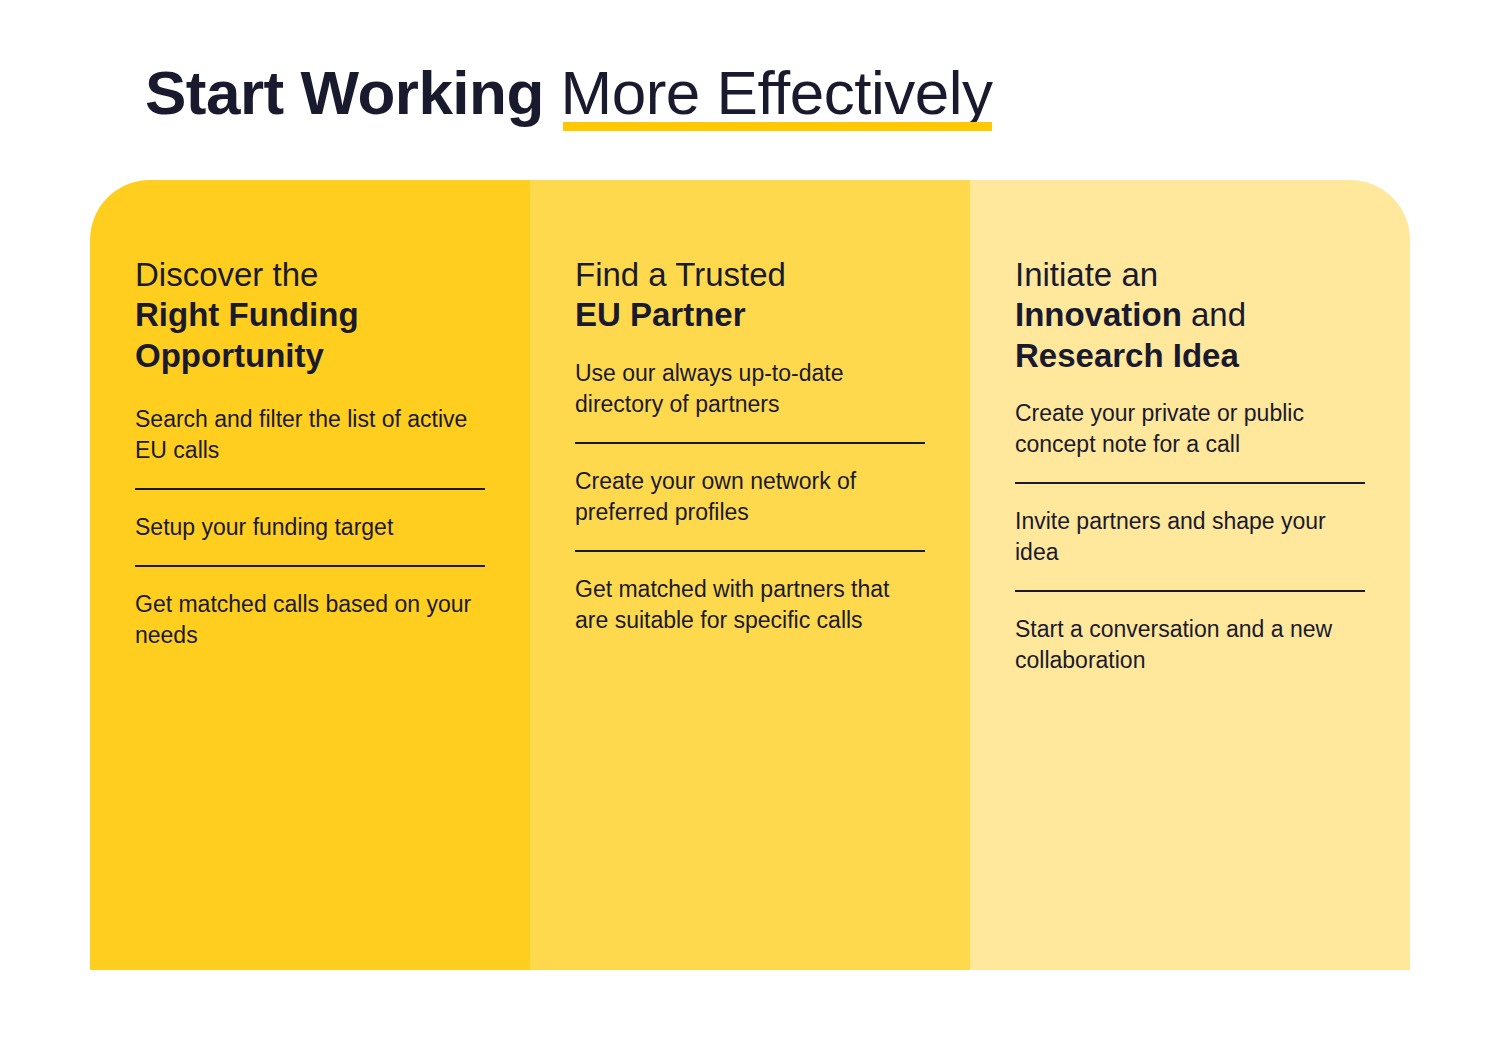Start Working More Effectively
Discover the
Right Funding Opportunity
Search and filter the list of active EU calls
Setup your funding target
Get matched calls based on your needs
Find a Trusted
EU Partner
Use our always up-to-date directory of partners
Create your own network of preferred profiles
Get matched with partners that are suitable for specific calls
Initiate an
Innovation and Research Idea
Create your private or public concept note for a call
Invite partners and shape your idea
Start a conversation and a new collaboration